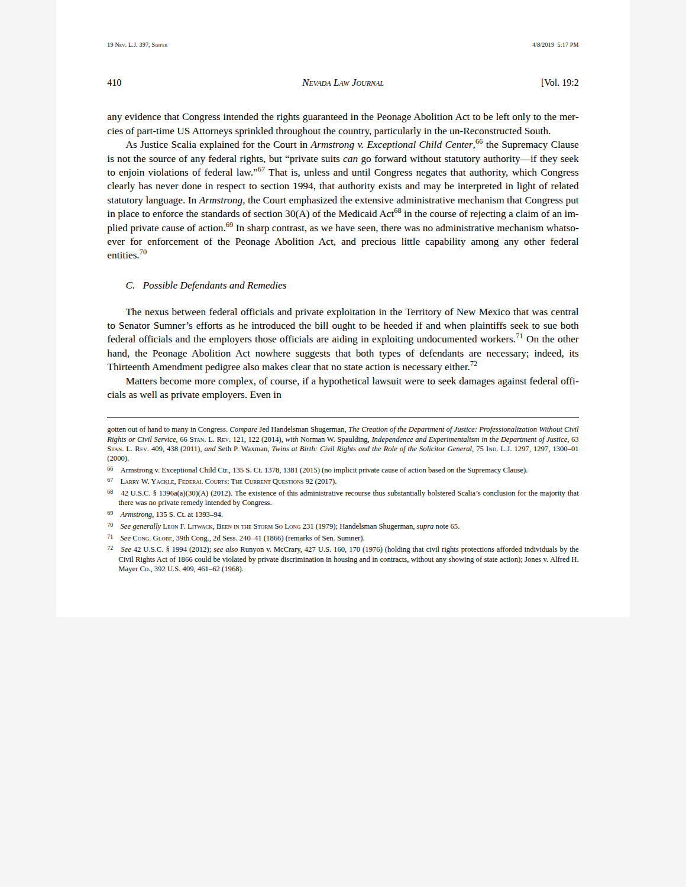19 Nev. L.J. 397, Soifer 4/8/2019 5:17 PM
410 Nevada Law Journal [Vol. 19:2
any evidence that Congress intended the rights guaranteed in the Peonage Abolition Act to be left only to the mercies of part-time US Attorneys sprinkled throughout the country, particularly in the un-Reconstructed South.
As Justice Scalia explained for the Court in Armstrong v. Exceptional Child Center,66 the Supremacy Clause is not the source of any federal rights, but “private suits can go forward without statutory authority—if they seek to enjoin violations of federal law.”67 That is, unless and until Congress negates that authority, which Congress clearly has never done in respect to section 1994, that authority exists and may be interpreted in light of related statutory language. In Armstrong, the Court emphasized the extensive administrative mechanism that Congress put in place to enforce the standards of section 30(A) of the Medicaid Act68 in the course of rejecting a claim of an implied private cause of action.69 In sharp contrast, as we have seen, there was no administrative mechanism whatsoever for enforcement of the Peonage Abolition Act, and precious little capability among any other federal entities.70
C. Possible Defendants and Remedies
The nexus between federal officials and private exploitation in the Territory of New Mexico that was central to Senator Sumner’s efforts as he introduced the bill ought to be heeded if and when plaintiffs seek to sue both federal officials and the employers those officials are aiding in exploiting undocumented workers.71 On the other hand, the Peonage Abolition Act nowhere suggests that both types of defendants are necessary; indeed, its Thirteenth Amendment pedigree also makes clear that no state action is necessary either.72
Matters become more complex, of course, if a hypothetical lawsuit were to seek damages against federal officials as well as private employers. Even in
gotten out of hand to many in Congress. Compare Jed Handelsman Shugerman, The Creation of the Department of Justice: Professionalization Without Civil Rights or Civil Service, 66 Stan. L. Rev. 121, 122 (2014), with Norman W. Spaulding, Independence and Experimentalism in the Department of Justice, 63 Stan. L. Rev. 409, 438 (2011), and Seth P. Waxman, Twins at Birth: Civil Rights and the Role of the Solicitor General, 75 Ind. L.J. 1297, 1297, 1300–01 (2000).
66 Armstrong v. Exceptional Child Ctr., 135 S. Ct. 1378, 1381 (2015) (no implicit private cause of action based on the Supremacy Clause).
67 Larry W. Yackle, Federal Courts: The Current Questions 92 (2017).
68 42 U.S.C. § 1396a(a)(30)(A) (2012). The existence of this administrative recourse thus substantially bolstered Scalia’s conclusion for the majority that there was no private remedy intended by Congress.
69 Armstrong, 135 S. Ct. at 1393–94.
70 See generally Leon F. Litwack, Been in the Storm So Long 231 (1979); Handelsman Shugerman, supra note 65.
71 See Cong. Globe, 39th Cong., 2d Sess. 240–41 (1866) (remarks of Sen. Sumner).
72 See 42 U.S.C. § 1994 (2012); see also Runyon v. McCrary, 427 U.S. 160, 170 (1976) (holding that civil rights protections afforded individuals by the Civil Rights Act of 1866 could be violated by private discrimination in housing and in contracts, without any showing of state action); Jones v. Alfred H. Mayer Co., 392 U.S. 409, 461–62 (1968).